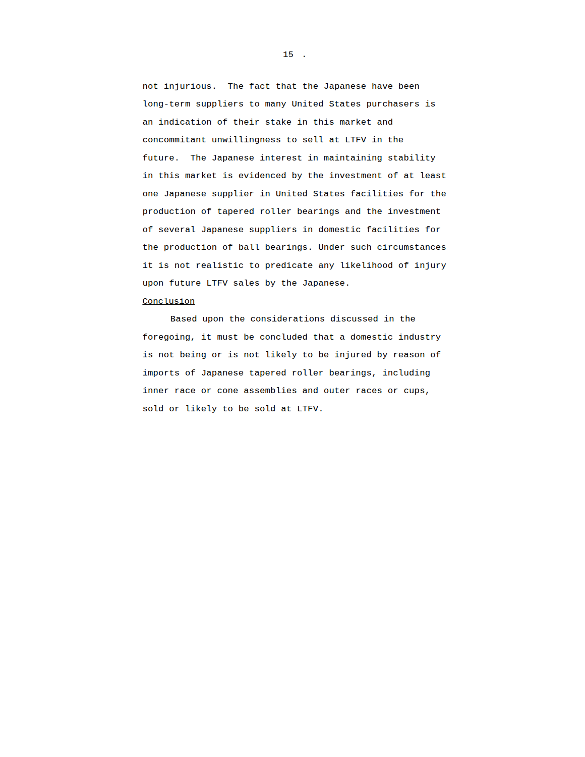15.
not injurious. The fact that the Japanese have been long-term suppliers to many United States purchasers is an indication of their stake in this market and concommitant unwillingness to sell at LTFV in the future. The Japanese interest in maintaining stability in this market is evidenced by the investment of at least one Japanese supplier in United States facilities for the production of tapered roller bearings and the investment of several Japanese suppliers in domestic facilities for the production of ball bearings. Under such circumstances it is not realistic to predicate any likelihood of injury upon future LTFV sales by the Japanese.
Conclusion
Based upon the considerations discussed in the foregoing, it must be concluded that a domestic industry is not being or is not likely to be injured by reason of imports of Japanese tapered roller bearings, including inner race or cone assemblies and outer races or cups, sold or likely to be sold at LTFV.